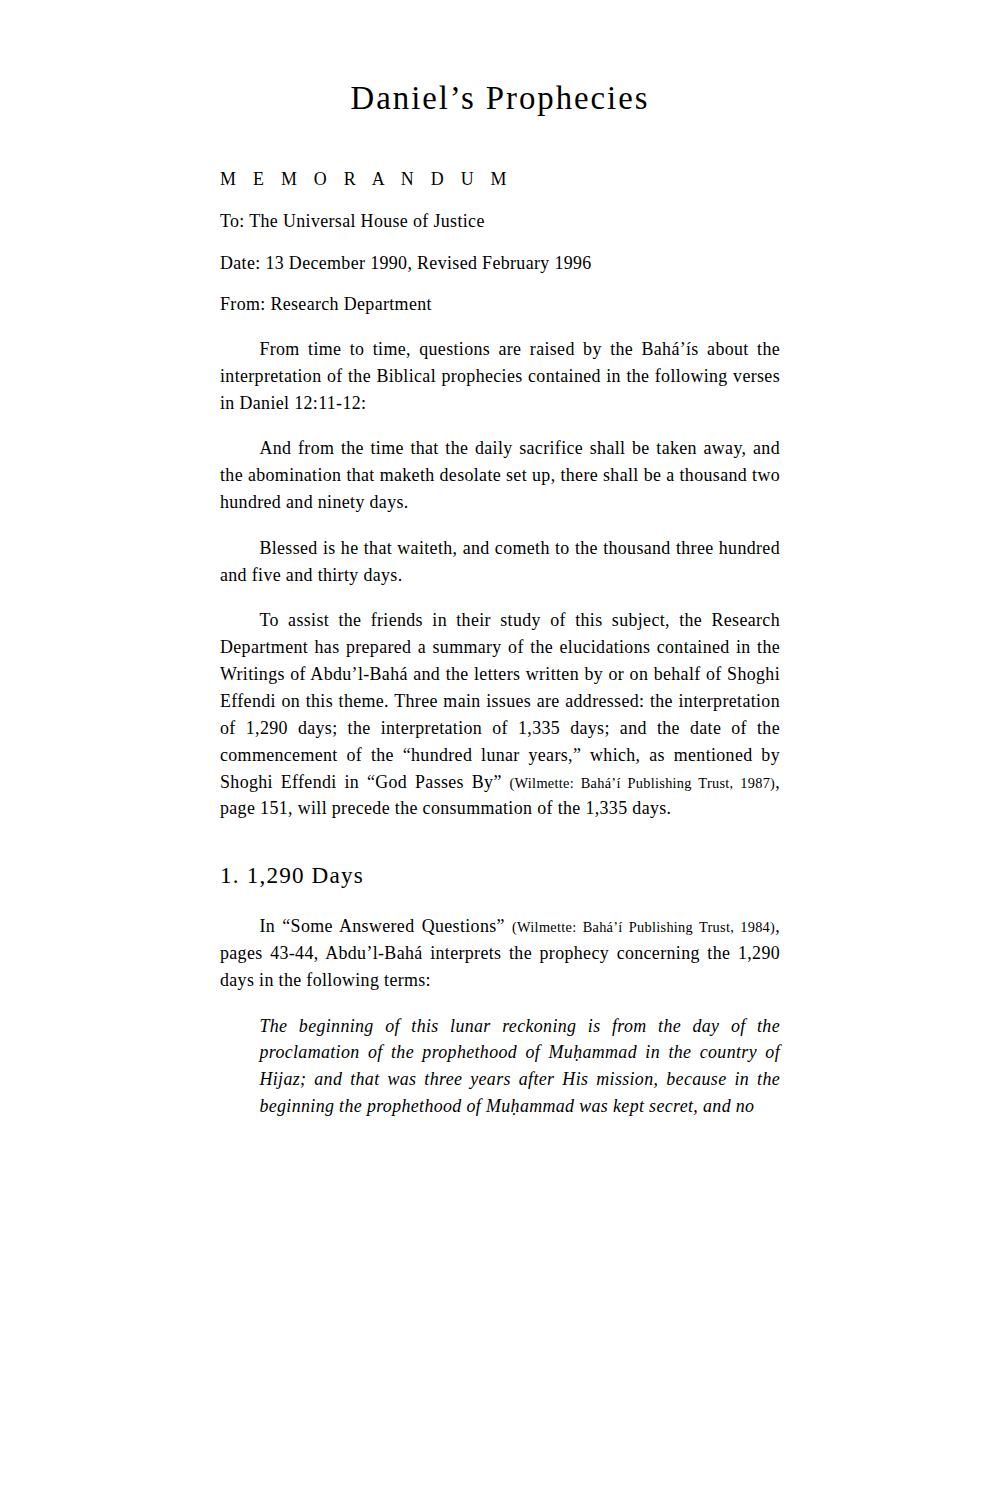Daniel’s Prophecies
M E M O R A N D U M
To: The Universal House of Justice
Date: 13 December 1990, Revised February 1996
From: Research Department
From time to time, questions are raised by the Bahá’ís about the interpretation of the Biblical prophecies contained in the following verses in Daniel 12:11-12:
And from the time that the daily sacrifice shall be taken away, and the abomination that maketh desolate set up, there shall be a thousand two hundred and ninety days.
Blessed is he that waiteth, and cometh to the thousand three hundred and five and thirty days.
To assist the friends in their study of this subject, the Research Department has prepared a summary of the elucidations contained in the Writings of Abdu’l-Bahá and the letters written by or on behalf of Shoghi Effendi on this theme. Three main issues are addressed: the interpretation of 1,290 days; the interpretation of 1,335 days; and the date of the commencement of the “hundred lunar years,” which, as mentioned by Shoghi Effendi in “God Passes By” (Wilmette: Bahá’í Publishing Trust, 1987), page 151, will precede the consummation of the 1,335 days.
1. 1,290 Days
In “Some Answered Questions” (Wilmette: Bahá’í Publishing Trust, 1984), pages 43-44, Abdu’l-Bahá interprets the prophecy concerning the 1,290 days in the following terms:
The beginning of this lunar reckoning is from the day of the proclamation of the prophethood of Muḥammad in the country of Hijaz; and that was three years after His mission, because in the beginning the prophethood of Muḥammad was kept secret, and no